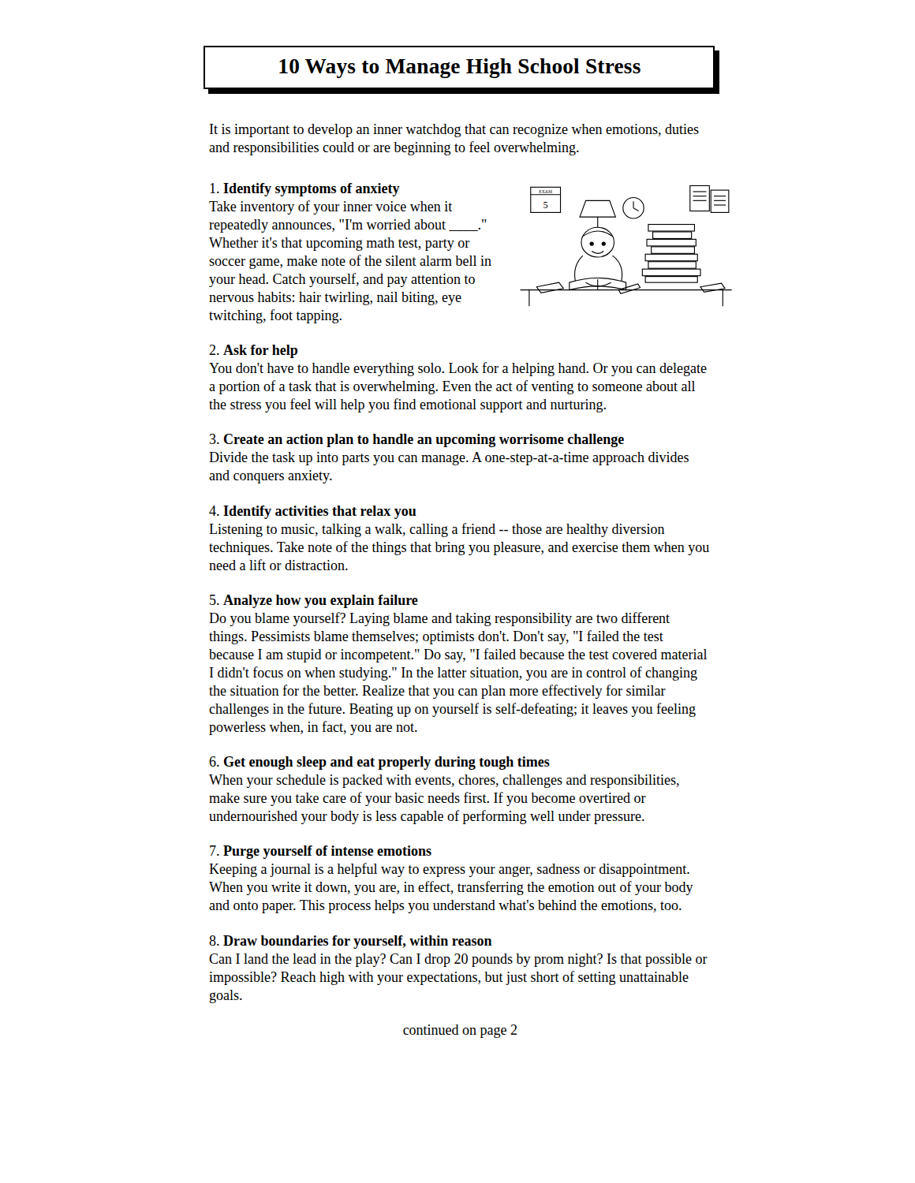10 Ways to Manage High School Stress
It is important to develop an inner watchdog that can recognize when emotions, duties and responsibilities could or are beginning to feel overwhelming.
5 EXAM
1. Identify symptoms of anxiety
Take inventory of your inner voice when it repeatedly announces, "I'm worried about ____." Whether it's that upcoming math test, party or soccer game, make note of the silent alarm bell in your head. Catch yourself, and pay attention to nervous habits: hair twirling, nail biting, eye twitching, foot tapping.
2. Ask for help
You don't have to handle everything solo. Look for a helping hand. Or you can delegate a portion of a task that is overwhelming. Even the act of venting to someone about all the stress you feel will help you find emotional support and nurturing.
3. Create an action plan to handle an upcoming worrisome challenge
Divide the task up into parts you can manage. A one-step-at-a-time approach divides and conquers anxiety.
4. Identify activities that relax you
Listening to music, talking a walk, calling a friend -- those are healthy diversion techniques. Take note of the things that bring you pleasure, and exercise them when you need a lift or distraction.
5. Analyze how you explain failure
Do you blame yourself? Laying blame and taking responsibility are two different things. Pessimists blame themselves; optimists don't. Don't say, "I failed the test because I am stupid or incompetent." Do say, "I failed because the test covered material I didn't focus on when studying." In the latter situation, you are in control of changing the situation for the better. Realize that you can plan more effectively for similar challenges in the future. Beating up on yourself is self-defeating; it leaves you feeling powerless when, in fact, you are not.
6. Get enough sleep and eat properly during tough times
When your schedule is packed with events, chores, challenges and responsibilities, make sure you take care of your basic needs first. If you become overtired or undernourished your body is less capable of performing well under pressure.
7. Purge yourself of intense emotions
Keeping a journal is a helpful way to express your anger, sadness or disappointment. When you write it down, you are, in effect, transferring the emotion out of your body and onto paper. This process helps you understand what's behind the emotions, too.
8. Draw boundaries for yourself, within reason
Can I land the lead in the play? Can I drop 20 pounds by prom night? Is that possible or impossible? Reach high with your expectations, but just short of setting unattainable goals.
continued on page 2